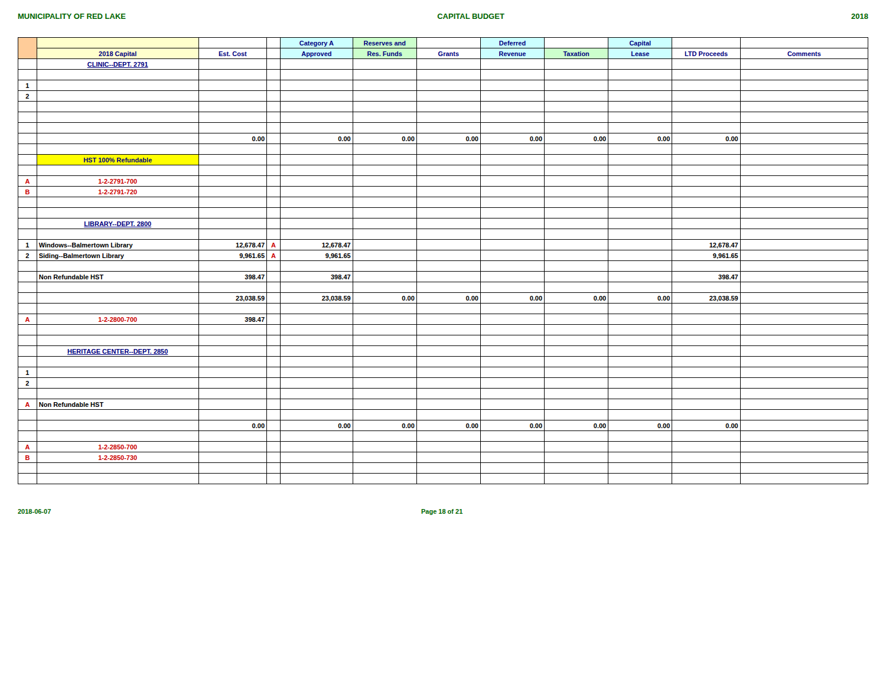MUNICIPALITY OF RED LAKE
CAPITAL BUDGET
2018
| | | | | Category A | Reserves and | | Deferred | | Capital | | |
| --- | --- | --- | --- | --- | --- | --- | --- | --- | --- | --- | --- |
| 2018 Capital | Est. Cost | | Approved | Res. Funds | Grants | Revenue | Taxation | Lease | LTD Proceeds | Comments |
| | CLINIC--DEPT. 2791 | | | | | | | | | | |
| 1 | | | | | | | | | | | |
| 2 | | | | | | | | | | | |
| | | 0.00 | | 0.00 | 0.00 | 0.00 | 0.00 | 0.00 | 0.00 | 0.00 | |
| | HST 100% Refundable | | | | | | | | | | |
| A | 1-2-2791-700 | | | | | | | | | | |
| B | 1-2-2791-720 | | | | | | | | | | |
| | LIBRARY--DEPT. 2800 | | | | | | | | | | |
| 1 | Windows--Balmertown Library | 12,678.47 | A | 12,678.47 | | | | | | 12,678.47 | |
| 2 | Siding--Balmertown Library | 9,961.65 | A | 9,961.65 | | | | | | 9,961.65 | |
| | Non Refundable HST | 398.47 | | 398.47 | | | | | | 398.47 | |
| | | 23,038.59 | | 23,038.59 | 0.00 | 0.00 | 0.00 | 0.00 | 0.00 | 23,038.59 | |
| A | 1-2-2800-700 | 398.47 | | | | | | | | | |
| | HERITAGE CENTER--DEPT. 2850 | | | | | | | | | | |
| 1 | | | | | | | | | | | |
| 2 | | | | | | | | | | | |
| A | Non Refundable HST | | | | | | | | | | |
| | | 0.00 | | 0.00 | 0.00 | 0.00 | 0.00 | 0.00 | 0.00 | 0.00 | |
| A | 1-2-2850-700 | | | | | | | | | | |
| B | 1-2-2850-730 | | | | | | | | | | |
2018-06-07
Page 18 of 21